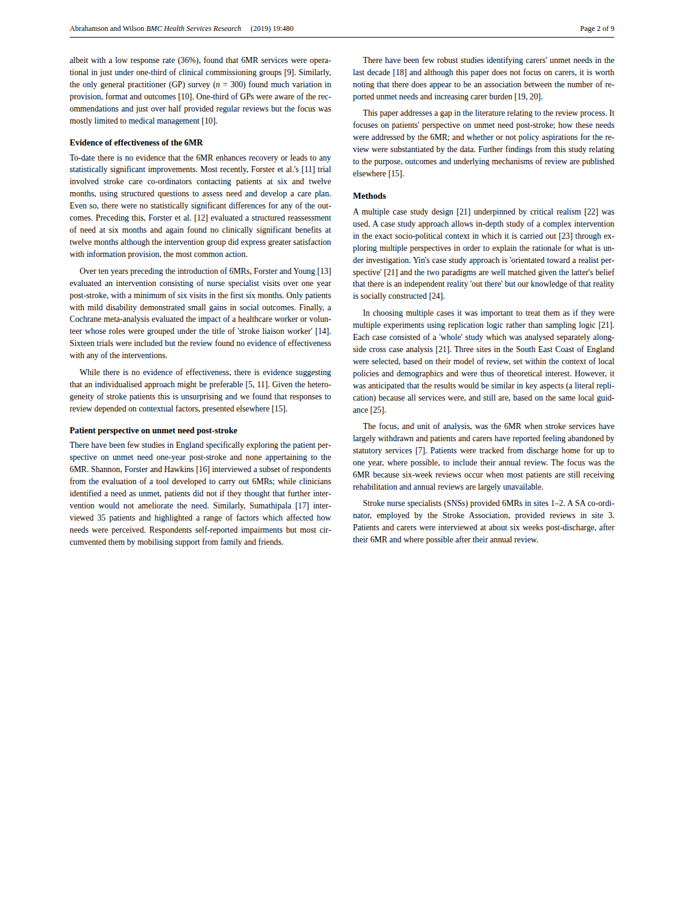Abrahamson and Wilson BMC Health Services Research (2019) 19:480
Page 2 of 9
albeit with a low response rate (36%), found that 6MR services were operational in just under one-third of clinical commissioning groups [9]. Similarly, the only general practitioner (GP) survey (n = 300) found much variation in provision, format and outcomes [10]. One-third of GPs were aware of the recommendations and just over half provided regular reviews but the focus was mostly limited to medical management [10].
Evidence of effectiveness of the 6MR
To-date there is no evidence that the 6MR enhances recovery or leads to any statistically significant improvements. Most recently, Forster et al.'s [11] trial involved stroke care co-ordinators contacting patients at six and twelve months, using structured questions to assess need and develop a care plan. Even so, there were no statistically significant differences for any of the outcomes. Preceding this, Forster et al. [12] evaluated a structured reassessment of need at six months and again found no clinically significant benefits at twelve months although the intervention group did express greater satisfaction with information provision, the most common action.
Over ten years preceding the introduction of 6MRs, Forster and Young [13] evaluated an intervention consisting of nurse specialist visits over one year post-stroke, with a minimum of six visits in the first six months. Only patients with mild disability demonstrated small gains in social outcomes. Finally, a Cochrane meta-analysis evaluated the impact of a healthcare worker or volunteer whose roles were grouped under the title of 'stroke liaison worker' [14]. Sixteen trials were included but the review found no evidence of effectiveness with any of the interventions.
While there is no evidence of effectiveness, there is evidence suggesting that an individualised approach might be preferable [5, 11]. Given the heterogeneity of stroke patients this is unsurprising and we found that responses to review depended on contextual factors, presented elsewhere [15].
Patient perspective on unmet need post-stroke
There have been few studies in England specifically exploring the patient perspective on unmet need one-year post-stroke and none appertaining to the 6MR. Shannon, Forster and Hawkins [16] interviewed a subset of respondents from the evaluation of a tool developed to carry out 6MRs; while clinicians identified a need as unmet, patients did not if they thought that further intervention would not ameliorate the need. Similarly, Sumathipala [17] interviewed 35 patients and highlighted a range of factors which affected how needs were perceived. Respondents self-reported impairments but most circumvented them by mobilising support from family and friends.
There have been few robust studies identifying carers' unmet needs in the last decade [18] and although this paper does not focus on carers, it is worth noting that there does appear to be an association between the number of reported unmet needs and increasing carer burden [19, 20].
This paper addresses a gap in the literature relating to the review process. It focuses on patients' perspective on unmet need post-stroke; how these needs were addressed by the 6MR; and whether or not policy aspirations for the review were substantiated by the data. Further findings from this study relating to the purpose, outcomes and underlying mechanisms of review are published elsewhere [15].
Methods
A multiple case study design [21] underpinned by critical realism [22] was used. A case study approach allows in-depth study of a complex intervention in the exact socio-political context in which it is carried out [23] through exploring multiple perspectives in order to explain the rationale for what is under investigation. Yin's case study approach is 'orientated toward a realist perspective' [21] and the two paradigms are well matched given the latter's belief that there is an independent reality 'out there' but our knowledge of that reality is socially constructed [24].
In choosing multiple cases it was important to treat them as if they were multiple experiments using replication logic rather than sampling logic [21]. Each case consisted of a 'whole' study which was analysed separately alongside cross case analysis [21]. Three sites in the South East Coast of England were selected, based on their model of review, set within the context of local policies and demographics and were thus of theoretical interest. However, it was anticipated that the results would be similar in key aspects (a literal replication) because all services were, and still are, based on the same local guidance [25].
The focus, and unit of analysis, was the 6MR when stroke services have largely withdrawn and patients and carers have reported feeling abandoned by statutory services [7]. Patients were tracked from discharge home for up to one year, where possible, to include their annual review. The focus was the 6MR because six-week reviews occur when most patients are still receiving rehabilitation and annual reviews are largely unavailable.
Stroke nurse specialists (SNSs) provided 6MRs in sites 1–2. A SA co-ordinator, employed by the Stroke Association, provided reviews in site 3. Patients and carers were interviewed at about six weeks post-discharge, after their 6MR and where possible after their annual review.